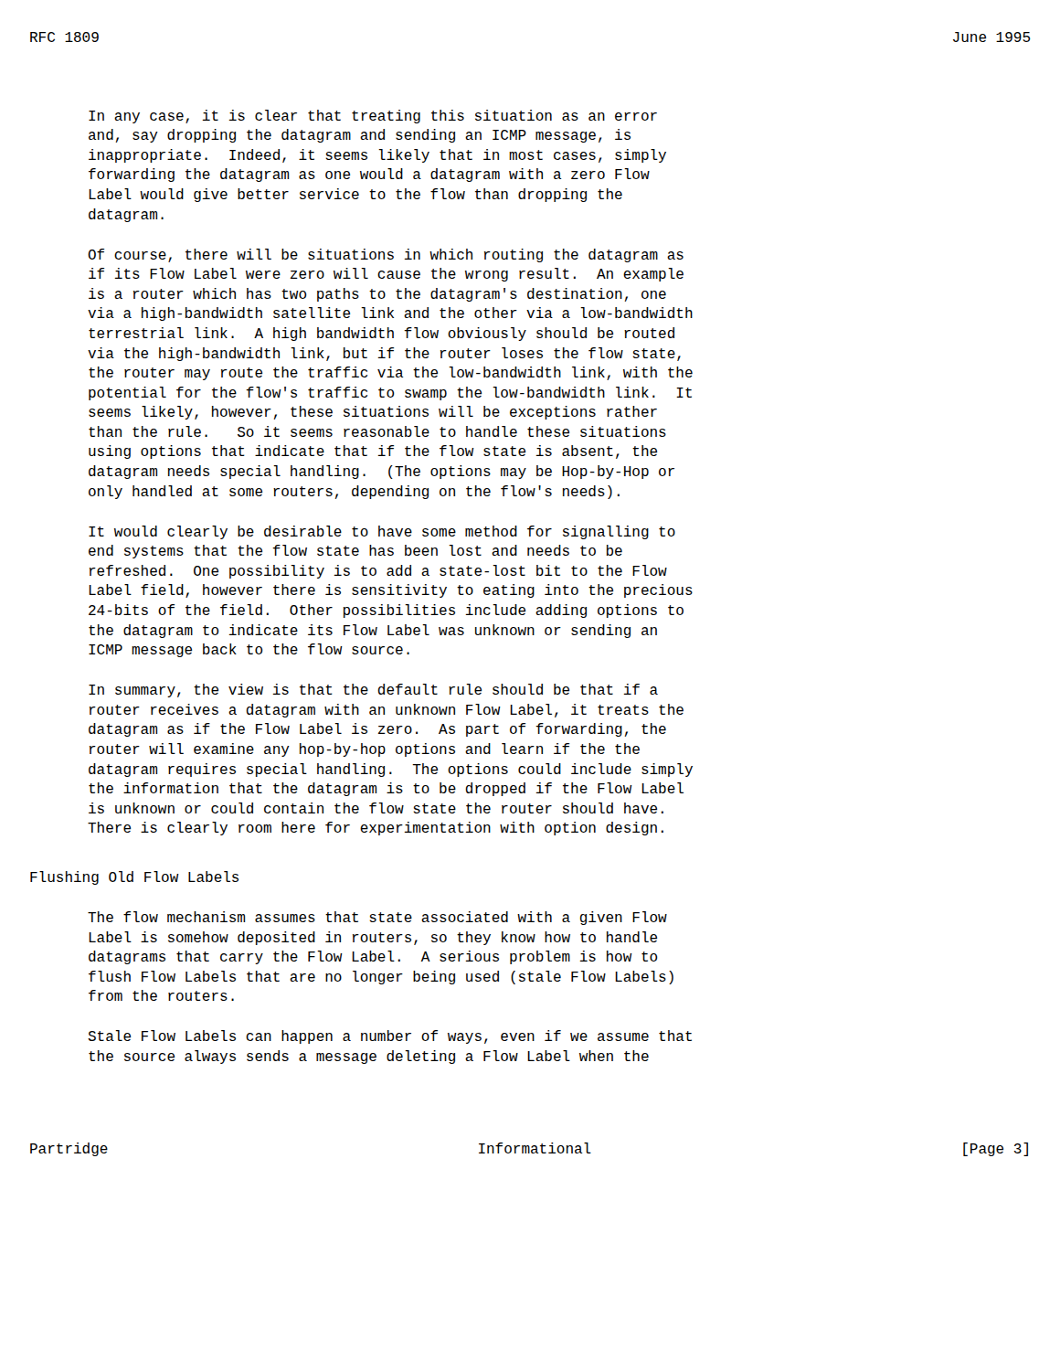RFC 1809 June 1995
In any case, it is clear that treating this situation as an error and, say dropping the datagram and sending an ICMP message, is inappropriate. Indeed, it seems likely that in most cases, simply forwarding the datagram as one would a datagram with a zero Flow Label would give better service to the flow than dropping the datagram.
Of course, there will be situations in which routing the datagram as if its Flow Label were zero will cause the wrong result. An example is a router which has two paths to the datagram's destination, one via a high-bandwidth satellite link and the other via a low-bandwidth terrestrial link. A high bandwidth flow obviously should be routed via the high-bandwidth link, but if the router loses the flow state, the router may route the traffic via the low-bandwidth link, with the potential for the flow's traffic to swamp the low-bandwidth link. It seems likely, however, these situations will be exceptions rather than the rule. So it seems reasonable to handle these situations using options that indicate that if the flow state is absent, the datagram needs special handling. (The options may be Hop-by-Hop or only handled at some routers, depending on the flow's needs).
It would clearly be desirable to have some method for signalling to end systems that the flow state has been lost and needs to be refreshed. One possibility is to add a state-lost bit to the Flow Label field, however there is sensitivity to eating into the precious 24-bits of the field. Other possibilities include adding options to the datagram to indicate its Flow Label was unknown or sending an ICMP message back to the flow source.
In summary, the view is that the default rule should be that if a router receives a datagram with an unknown Flow Label, it treats the datagram as if the Flow Label is zero. As part of forwarding, the router will examine any hop-by-hop options and learn if the the datagram requires special handling. The options could include simply the information that the datagram is to be dropped if the Flow Label is unknown or could contain the flow state the router should have. There is clearly room here for experimentation with option design.
Flushing Old Flow Labels
The flow mechanism assumes that state associated with a given Flow Label is somehow deposited in routers, so they know how to handle datagrams that carry the Flow Label. A serious problem is how to flush Flow Labels that are no longer being used (stale Flow Labels) from the routers.
Stale Flow Labels can happen a number of ways, even if we assume that the source always sends a message deleting a Flow Label when the
Partridge Informational [Page 3]